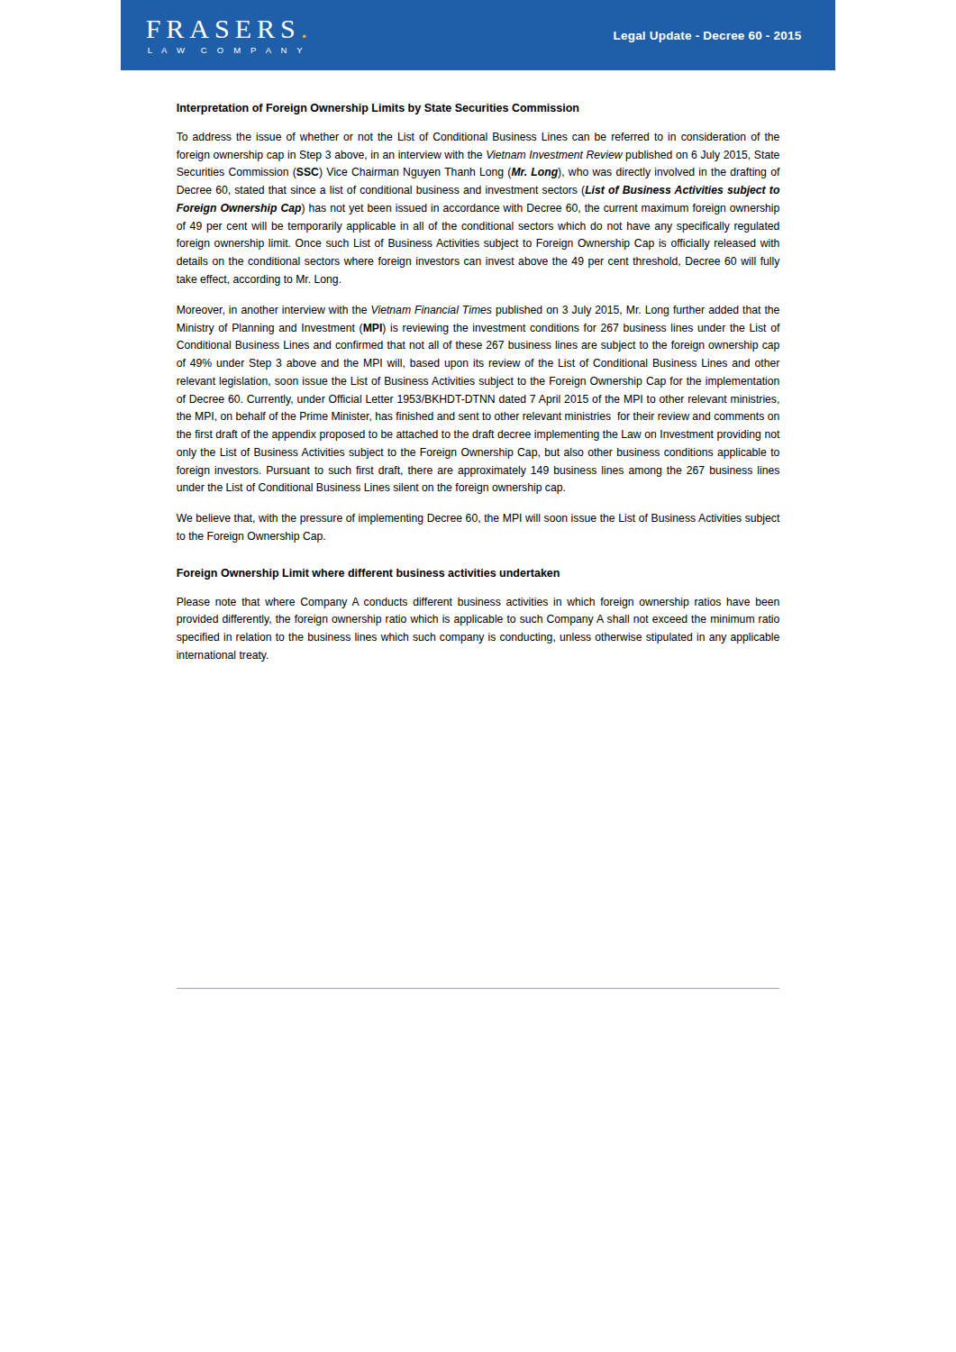FRASERS.
L A W C O M P A N Y
Legal Update - Decree 60 - 2015
Interpretation of Foreign Ownership Limits by State Securities Commission
To address the issue of whether or not the List of Conditional Business Lines can be referred to in consideration of the foreign ownership cap in Step 3 above, in an interview with the Vietnam Investment Review published on 6 July 2015, State Securities Commission (SSC) Vice Chairman Nguyen Thanh Long (Mr. Long), who was directly involved in the drafting of Decree 60, stated that since a list of conditional business and investment sectors (List of Business Activities subject to Foreign Ownership Cap) has not yet been issued in accordance with Decree 60, the current maximum foreign ownership of 49 per cent will be temporarily applicable in all of the conditional sectors which do not have any specifically regulated foreign ownership limit. Once such List of Business Activities subject to Foreign Ownership Cap is officially released with details on the conditional sectors where foreign investors can invest above the 49 per cent threshold, Decree 60 will fully take effect, according to Mr. Long.
Moreover, in another interview with the Vietnam Financial Times published on 3 July 2015, Mr. Long further added that the Ministry of Planning and Investment (MPI) is reviewing the investment conditions for 267 business lines under the List of Conditional Business Lines and confirmed that not all of these 267 business lines are subject to the foreign ownership cap of 49% under Step 3 above and the MPI will, based upon its review of the List of Conditional Business Lines and other relevant legislation, soon issue the List of Business Activities subject to the Foreign Ownership Cap for the implementation of Decree 60. Currently, under Official Letter 1953/BKHDT-DTNN dated 7 April 2015 of the MPI to other relevant ministries, the MPI, on behalf of the Prime Minister, has finished and sent to other relevant ministries for their review and comments on the first draft of the appendix proposed to be attached to the draft decree implementing the Law on Investment providing not only the List of Business Activities subject to the Foreign Ownership Cap, but also other business conditions applicable to foreign investors. Pursuant to such first draft, there are approximately 149 business lines among the 267 business lines under the List of Conditional Business Lines silent on the foreign ownership cap.
We believe that, with the pressure of implementing Decree 60, the MPI will soon issue the List of Business Activities subject to the Foreign Ownership Cap.
Foreign Ownership Limit where different business activities undertaken
Please note that where Company A conducts different business activities in which foreign ownership ratios have been provided differently, the foreign ownership ratio which is applicable to such Company A shall not exceed the minimum ratio specified in relation to the business lines which such company is conducting, unless otherwise stipulated in any applicable international treaty.